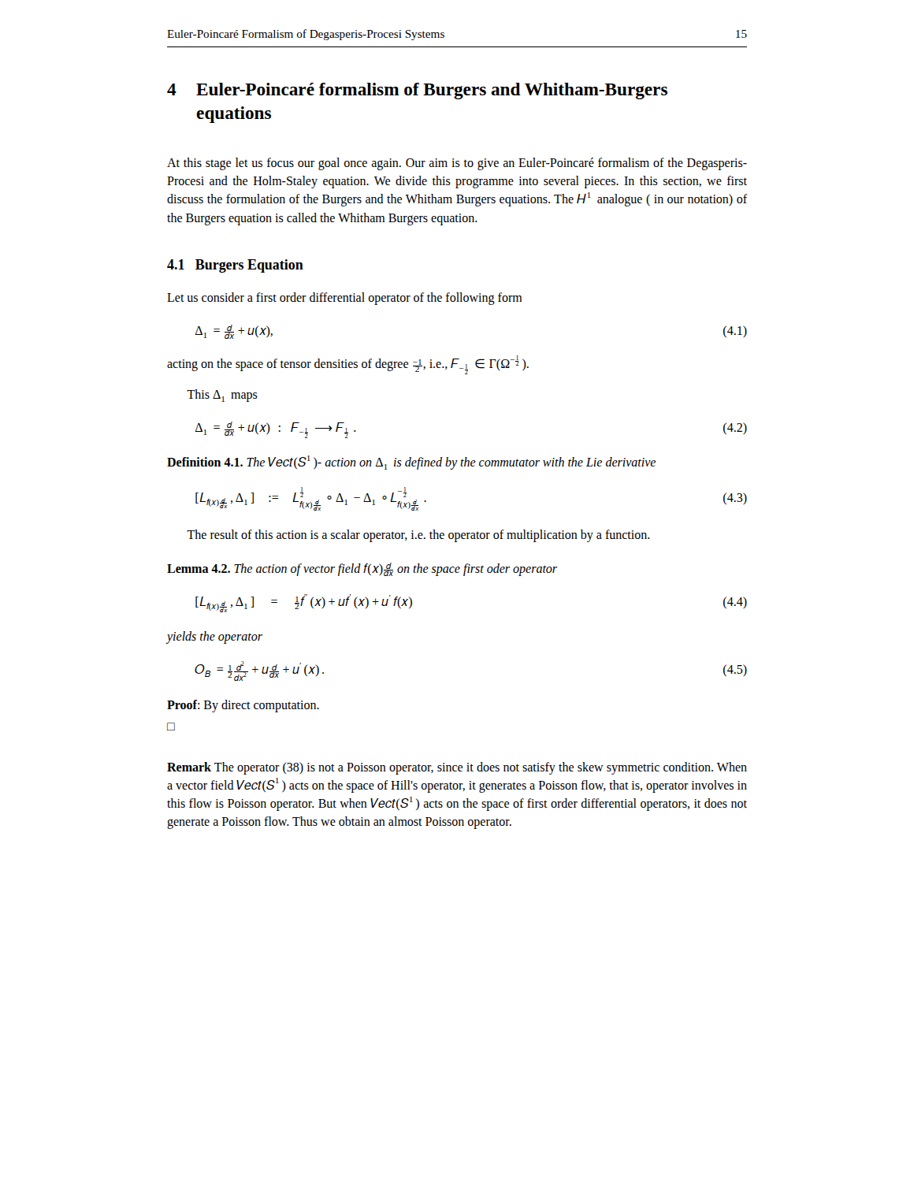Euler-Poincaré Formalism of Degasperis-Procesi Systems 15
4 Euler-Poincaré formalism of Burgers and Whitham-Burgers equations
At this stage let us focus our goal once again. Our aim is to give an Euler-Poincaré formalism of the Degasperis-Procesi and the Holm-Staley equation. We divide this programme into several pieces. In this section, we first discuss the formulation of the Burgers and the Whitham Burgers equations. The H1 analogue ( in our notation) of the Burgers equation is called the Whitham Burgers equation.
4.1 Burgers Equation
Let us consider a first order differential operator of the following form
Δ1 = ddx + u(x) , (4.1)
acting on the space of tensor densities of degree −12, i.e., F−12∈Γ(Ω−12).
This Δ1 maps
Δ1 = ddx + u(x) : F−12 ⟶ F12 . (4.2)
Definition 4.1. The Vect(S1)- action on Δ1 is defined by the commutator with the Lie derivative
[ Lf(x)ddx , Δ1 ] := Lf(x)ddx12 ∘ Δ1 − Δ1 ∘ Lf(x)ddx−12 . (4.3)
The result of this action is a scalar operator, i.e. the operator of multiplication by a function.
Lemma 4.2. The action of vector field f(x)ddx on the space first oder operator
[ Lf(x)ddx , Δ1 ] = 12 f″(x) + uf′(x) + u′f(x) (4.4)
yields the operator
OB = 12 d2dx2 + u ddx + u′(x) . (4.5)
Proof: By direct computation.
Remark The operator (38) is not a Poisson operator, since it does not satisfy the skew symmetric condition. When a vector field Vect(S1) acts on the space of Hill's operator, it generates a Poisson flow, that is, operator involves in this flow is Poisson operator. But when Vect(S1) acts on the space of first order differential operators, it does not generate a Poisson flow. Thus we obtain an almost Poisson operator.